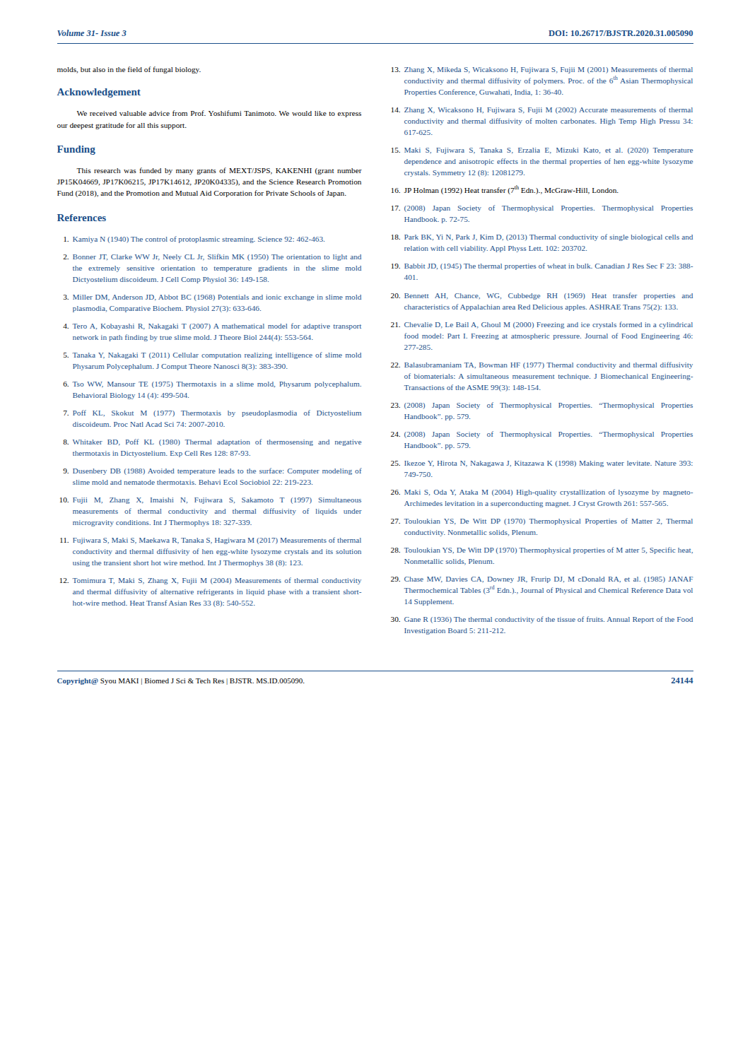Volume 31- Issue 3
DOI: 10.26717/BJSTR.2020.31.005090
molds, but also in the field of fungal biology.
Acknowledgement
We received valuable advice from Prof. Yoshifumi Tanimoto. We would like to express our deepest gratitude for all this support.
Funding
This research was funded by many grants of MEXT/JSPS, KAKENHI (grant number JP15K04669, JP17K06215, JP17K14612, JP20K04335), and the Science Research Promotion Fund (2018), and the Promotion and Mutual Aid Corporation for Private Schools of Japan.
References
Kamiya N (1940) The control of protoplasmic streaming. Science 92: 462-463.
Bonner JT, Clarke WW Jr, Neely CL Jr, Slifkin MK (1950) The orientation to light and the extremely sensitive orientation to temperature gradients in the slime mold Dictyostelium discoideum. J Cell Comp Physiol 36: 149-158.
Miller DM, Anderson JD, Abbot BC (1968) Potentials and ionic exchange in slime mold plasmodia, Comparative Biochem. Physiol 27(3): 633-646.
Tero A, Kobayashi R, Nakagaki T (2007) A mathematical model for adaptive transport network in path finding by true slime mold. J Theore Biol 244(4): 553-564.
Tanaka Y, Nakagaki T (2011) Cellular computation realizing intelligence of slime mold Physarum Polycephalum. J Comput Theore Nanosci 8(3): 383-390.
Tso WW, Mansour TE (1975) Thermotaxis in a slime mold, Physarum polycephalum. Behavioral Biology 14 (4): 499-504.
Poff KL, Skokut M (1977) Thermotaxis by pseudoplasmodia of Dictyostelium discoideum. Proc Natl Acad Sci 74: 2007-2010.
Whitaker BD, Poff KL (1980) Thermal adaptation of thermosensing and negative thermotaxis in Dictyostelium. Exp Cell Res 128: 87-93.
Dusenbery DB (1988) Avoided temperature leads to the surface: Computer modeling of slime mold and nematode thermotaxis. Behavi Ecol Sociobiol 22: 219-223.
Fujii M, Zhang X, Imaishi N, Fujiwara S, Sakamoto T (1997) Simultaneous measurements of thermal conductivity and thermal diffusivity of liquids under microgravity conditions. Int J Thermophys 18: 327-339.
Fujiwara S, Maki S, Maekawa R, Tanaka S, Hagiwara M (2017) Measurements of thermal conductivity and thermal diffusivity of hen egg-white lysozyme crystals and its solution using the transient short hot wire method. Int J Thermophys 38 (8): 123.
Tomimura T, Maki S, Zhang X, Fujii M (2004) Measurements of thermal conductivity and thermal diffusivity of alternative refrigerants in liquid phase with a transient short-hot-wire method. Heat Transf Asian Res 33 (8): 540-552.
Zhang X, Mikeda S, Wicaksono H, Fujiwara S, Fujii M (2001) Measurements of thermal conductivity and thermal diffusivity of polymers. Proc. of the 6th Asian Thermophysical Properties Conference, Guwahati, India, 1: 36-40.
Zhang X, Wicaksono H, Fujiwara S, Fujii M (2002) Accurate measurements of thermal conductivity and thermal diffusivity of molten carbonates. High Temp High Pressu 34: 617-625.
Maki S, Fujiwara S, Tanaka S, Erzalia E, Mizuki Kato, et al. (2020) Temperature dependence and anisotropic effects in the thermal properties of hen egg-white lysozyme crystals. Symmetry 12 (8): 12081279.
JP Holman (1992) Heat transfer (7th Edn.)., McGraw-Hill, London.
(2008) Japan Society of Thermophysical Properties. Thermophysical Properties Handbook. p. 72-75.
Park BK, Yi N, Park J, Kim D, (2013) Thermal conductivity of single biological cells and relation with cell viability. Appl Physs Lett. 102: 203702.
Babbit JD, (1945) The thermal properties of wheat in bulk. Canadian J Res Sec F 23: 388-401.
Bennett AH, Chance, WG, Cubbedge RH (1969) Heat transfer properties and characteristics of Appalachian area Red Delicious apples. ASHRAE Trans 75(2): 133.
Chevalie D, Le Bail A, Ghoul M (2000) Freezing and ice crystals formed in a cylindrical food model: Part I. Freezing at atmospheric pressure. Journal of Food Engineering 46: 277-285.
Balasubramaniam TA, Bowman HF (1977) Thermal conductivity and thermal diffusivity of biomaterials: A simultaneous measurement technique. J Biomechanical Engineering-Transactions of the ASME 99(3): 148-154.
(2008) Japan Society of Thermophysical Properties. “Thermophysical Properties Handbook”. pp. 579.
(2008) Japan Society of Thermophysical Properties. “Thermophysical Properties Handbook”. pp. 579.
Ikezoe Y, Hirota N, Nakagawa J, Kitazawa K (1998) Making water levitate. Nature 393: 749-750.
Maki S, Oda Y, Ataka M (2004) High-quality crystallization of lysozyme by magneto-Archimedes levitation in a superconducting magnet. J Cryst Growth 261: 557-565.
Touloukian YS, De Witt DP (1970) Thermophysical Properties of Matter 2, Thermal conductivity. Nonmetallic solids, Plenum.
Touloukian YS, De Witt DP (1970) Thermophysical properties of M atter 5, Specific heat, Nonmetallic solids, Plenum.
Chase MW, Davies CA, Downey JR, Frurip DJ, M cDonald RA, et al. (1985) JANAF Thermochemical Tables (3rd Edn.)., Journal of Physical and Chemical Reference Data vol 14 Supplement.
Gane R (1936) The thermal conductivity of the tissue of fruits. Annual Report of the Food Investigation Board 5: 211-212.
Copyright@ Syou MAKI | Biomed J Sci & Tech Res | BJSTR. MS.ID.005090.
24144